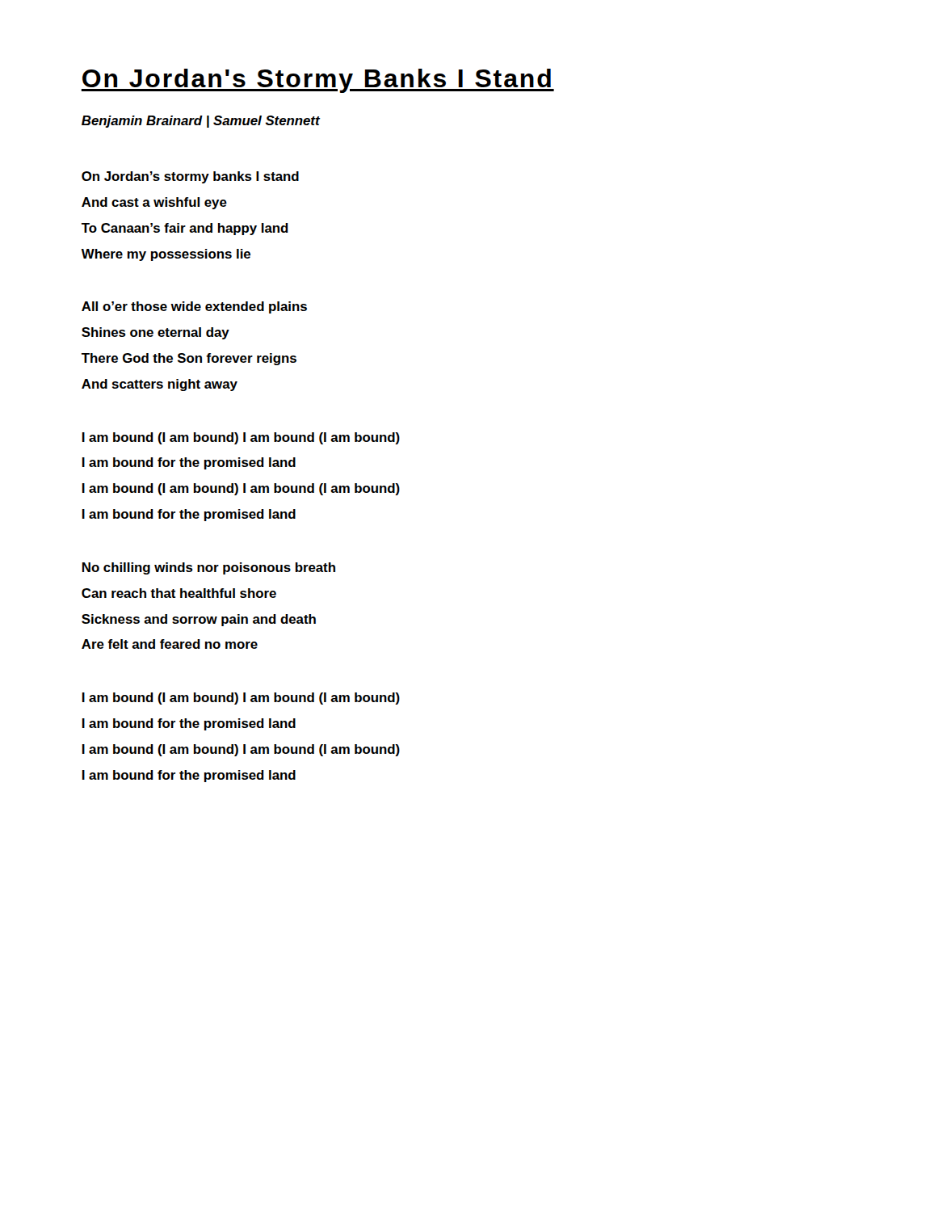On Jordan's Stormy Banks I Stand
Benjamin Brainard | Samuel Stennett
On Jordan’s stormy banks I stand
And cast a wishful eye
To Canaan’s fair and happy land
Where my possessions lie
All o’er those wide extended plains
Shines one eternal day
There God the Son forever reigns
And scatters night away
I am bound (I am bound) I am bound (I am bound)
I am bound for the promised land
I am bound (I am bound) I am bound (I am bound)
I am bound for the promised land
No chilling winds nor poisonous breath
Can reach that healthful shore
Sickness and sorrow pain and death
Are felt and feared no more
I am bound (I am bound) I am bound (I am bound)
I am bound for the promised land
I am bound (I am bound) I am bound (I am bound)
I am bound for the promised land